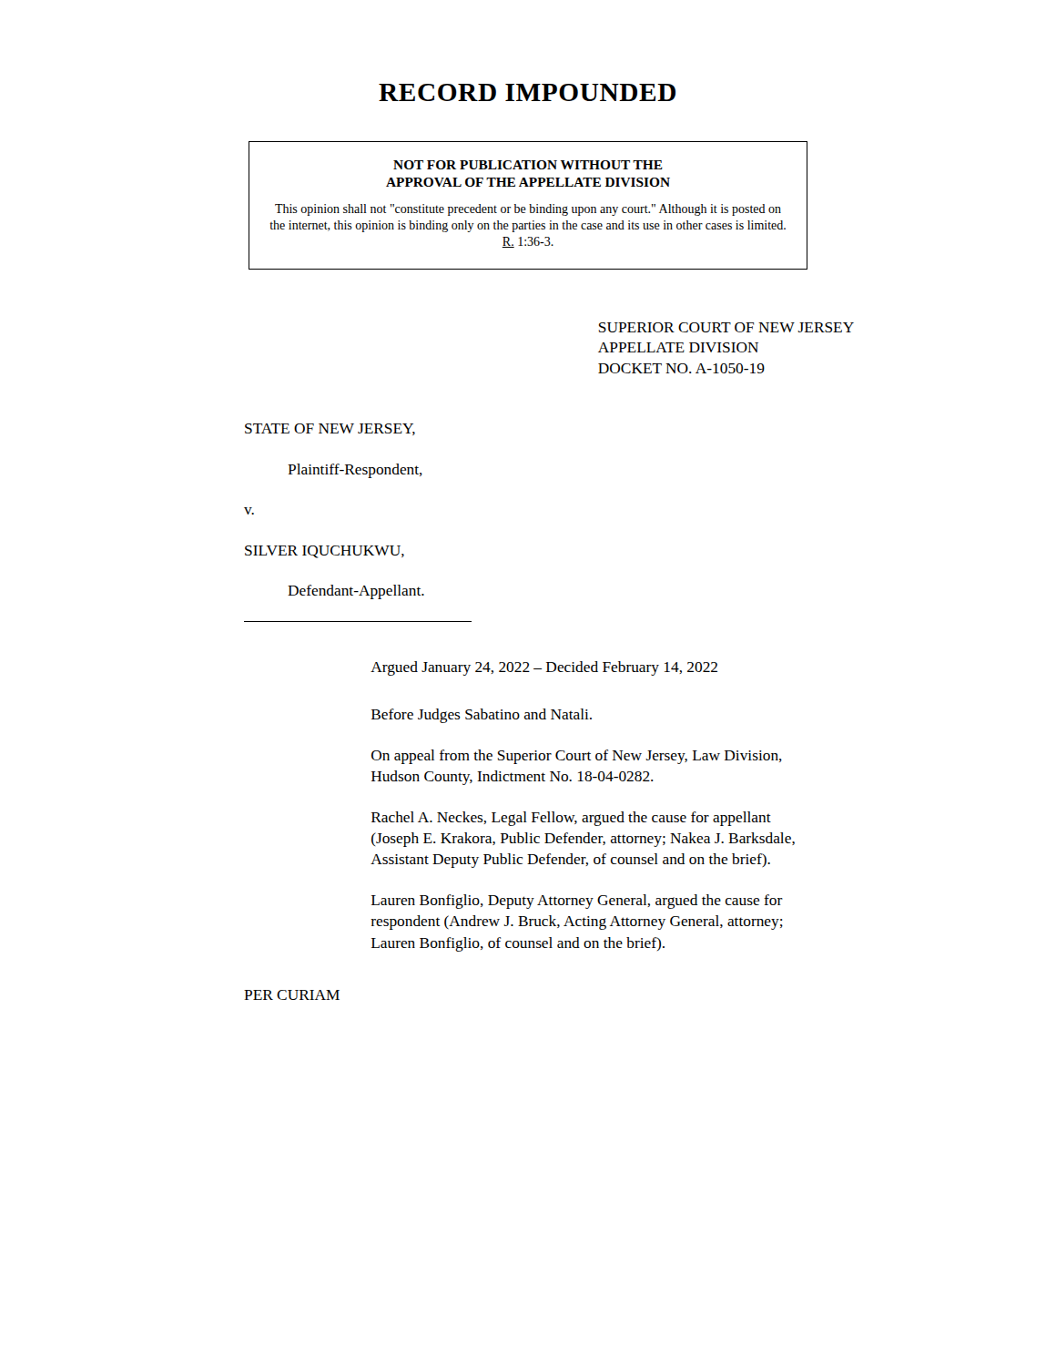RECORD IMPOUNDED
NOT FOR PUBLICATION WITHOUT THE
APPROVAL OF THE APPELLATE DIVISION
This opinion shall not "constitute precedent or be binding upon any court." Although it is posted on the internet, this opinion is binding only on the parties in the case and its use in other cases is limited. R. 1:36-3.
SUPERIOR COURT OF NEW JERSEY
APPELLATE DIVISION
DOCKET NO. A-1050-19
State of New Jersey,
Plaintiff-Respondent,
v.
Silver Iquchukwu,
Defendant-Appellant.
Argued January 24, 2022 – Decided February 14, 2022
Before Judges Sabatino and Natali.
On appeal from the Superior Court of New Jersey, Law Division, Hudson County, Indictment No. 18-04-0282.
Rachel A. Neckes, Legal Fellow, argued the cause for appellant (Joseph E. Krakora, Public Defender, attorney; Nakea J. Barksdale, Assistant Deputy Public Defender, of counsel and on the brief).
Lauren Bonfiglio, Deputy Attorney General, argued the cause for respondent (Andrew J. Bruck, Acting Attorney General, attorney; Lauren Bonfiglio, of counsel and on the brief).
PER CURIAM